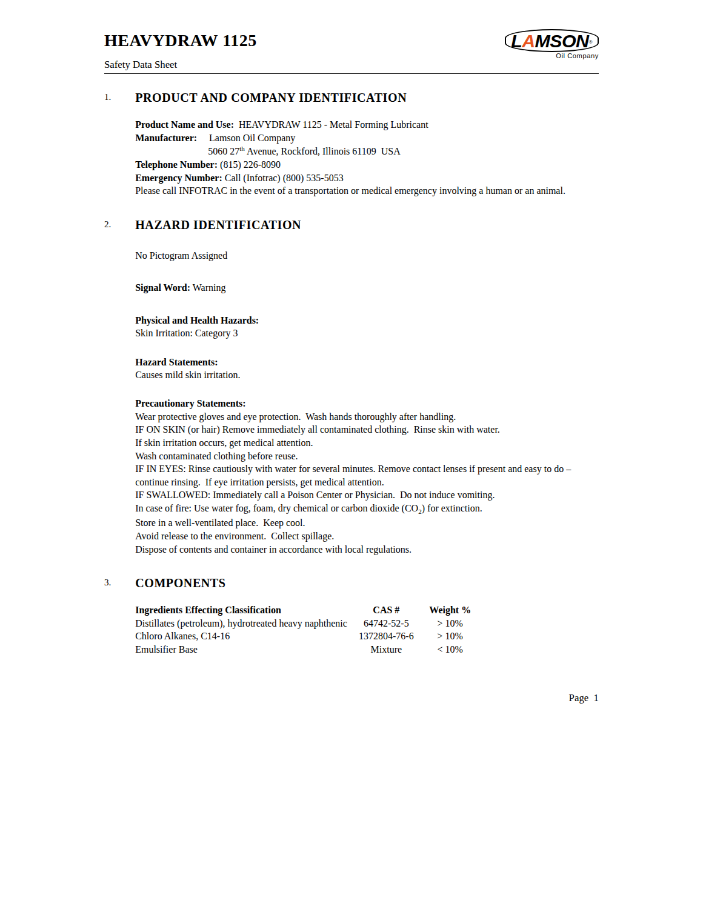HEAVYDRAW 1125
Safety Data Sheet
LAMSON®
Oil Company
PRODUCT AND COMPANY IDENTIFICATION
Product Name and Use: HEAVYDRAW 1125 - Metal Forming Lubricant
Manufacturer: Lamson Oil Company
5060 27th Avenue, Rockford, Illinois 61109 USA
Telephone Number: (815) 226-8090
Emergency Number: Call (Infotrac) (800) 535-5053
Please call INFOTRAC in the event of a transportation or medical emergency involving a human or an animal.
HAZARD IDENTIFICATION
No Pictogram Assigned
Signal Word: Warning
Physical and Health Hazards:
Skin Irritation: Category 3
Hazard Statements:
Causes mild skin irritation.
Precautionary Statements:
Wear protective gloves and eye protection. Wash hands thoroughly after handling.
IF ON SKIN (or hair) Remove immediately all contaminated clothing. Rinse skin with water.
If skin irritation occurs, get medical attention.
Wash contaminated clothing before reuse.
IF IN EYES: Rinse cautiously with water for several minutes. Remove contact lenses if present and easy to do – continue rinsing. If eye irritation persists, get medical attention.
IF SWALLOWED: Immediately call a Poison Center or Physician. Do not induce vomiting.
In case of fire: Use water fog, foam, dry chemical or carbon dioxide (CO2) for extinction.
Store in a well-ventilated place. Keep cool.
Avoid release to the environment. Collect spillage.
Dispose of contents and container in accordance with local regulations.
COMPONENTS
| Ingredients Effecting Classification | CAS # | Weight % |
| --- | --- | --- |
| Distillates (petroleum), hydrotreated heavy naphthenic | 64742-52-5 | > 10% |
| Chloro Alkanes, C14-16 | 1372804-76-6 | > 10% |
| Emulsifier Base | Mixture | < 10% |
Page 1